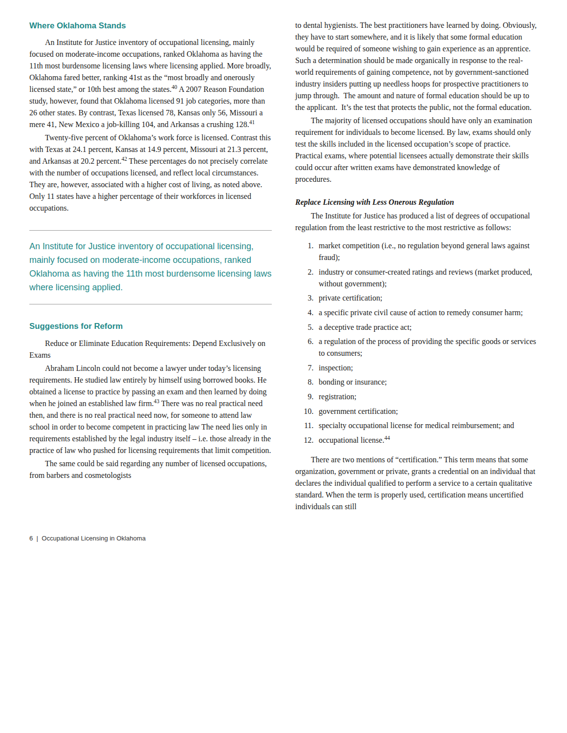Where Oklahoma Stands
An Institute for Justice inventory of occupational licensing, mainly focused on moderate-income occupations, ranked Oklahoma as having the 11th most burdensome licensing laws where licensing applied. More broadly, Oklahoma fared better, ranking 41st as the “most broadly and onerously licensed state,” or 10th best among the states.40 A 2007 Reason Foundation study, however, found that Oklahoma licensed 91 job categories, more than 26 other states. By contrast, Texas licensed 78, Kansas only 56, Missouri a mere 41, New Mexico a job-killing 104, and Arkansas a crushing 128.41
Twenty-five percent of Oklahoma’s work force is licensed. Contrast this with Texas at 24.1 percent, Kansas at 14.9 percent, Missouri at 21.3 percent, and Arkansas at 20.2 percent.42 These percentages do not precisely correlate with the number of occupations licensed, and reflect local circumstances. They are, however, associated with a higher cost of living, as noted above. Only 11 states have a higher percentage of their workforces in licensed occupations.
An Institute for Justice inventory of occupational licensing, mainly focused on moderate-income occupations, ranked Oklahoma as having the 11th most burdensome licensing laws where licensing applied.
Suggestions for Reform
Reduce or Eliminate Education Requirements: Depend Exclusively on Exams
Abraham Lincoln could not become a lawyer under today’s licensing requirements. He studied law entirely by himself using borrowed books. He obtained a license to practice by passing an exam and then learned by doing when he joined an established law firm.43 There was no real practical need then, and there is no real practical need now, for someone to attend law school in order to become competent in practicing law The need lies only in requirements established by the legal industry itself – i.e. those already in the practice of law who pushed for licensing requirements that limit competition.
The same could be said regarding any number of licensed occupations, from barbers and cosmetologists
to dental hygienists. The best practitioners have learned by doing. Obviously, they have to start somewhere, and it is likely that some formal education would be required of someone wishing to gain experience as an apprentice. Such a determination should be made organically in response to the real-world requirements of gaining competence, not by government-sanctioned industry insiders putting up needless hoops for prospective practitioners to jump through. The amount and nature of formal education should be up to the applicant. It’s the test that protects the public, not the formal education.
The majority of licensed occupations should have only an examination requirement for individuals to become licensed. By law, exams should only test the skills included in the licensed occupation’s scope of practice. Practical exams, where potential licensees actually demonstrate their skills could occur after written exams have demonstrated knowledge of procedures.
Replace Licensing with Less Onerous Regulation
The Institute for Justice has produced a list of degrees of occupational regulation from the least restrictive to the most restrictive as follows:
market competition (i.e., no regulation beyond general laws against fraud);
industry or consumer-created ratings and reviews (market produced, without government);
private certification;
a specific private civil cause of action to remedy consumer harm;
a deceptive trade practice act;
a regulation of the process of providing the specific goods or services to consumers;
inspection;
bonding or insurance;
registration;
government certification;
specialty occupational license for medical reimbursement; and
occupational license.44
There are two mentions of “certification.” This term means that some organization, government or private, grants a credential on an individual that declares the individual qualified to perform a service to a certain qualitative standard. When the term is properly used, certification means uncertified individuals can still
6 | Occupational Licensing in Oklahoma